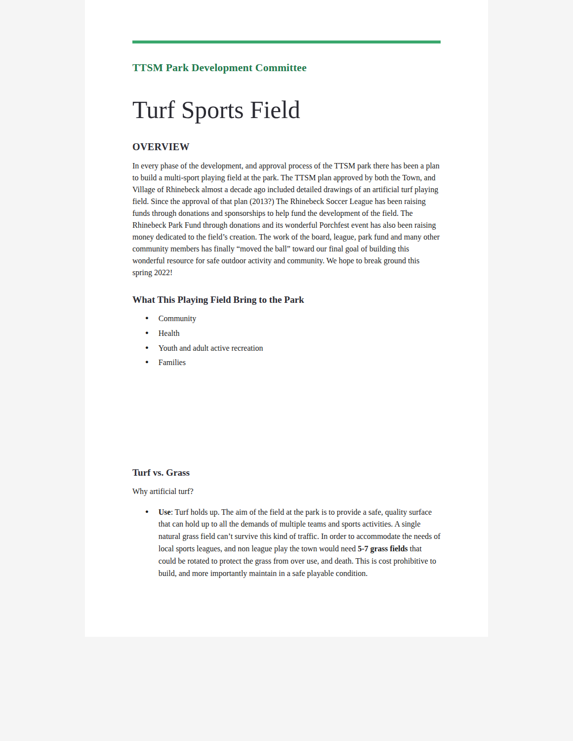TTSM Park Development Committee
Turf Sports Field
OVERVIEW
In every phase of the development, and approval process of the TTSM park there has been a plan to build a multi-sport playing field at the park. The TTSM plan approved by both the Town, and Village of Rhinebeck almost a decade ago included detailed drawings of an artificial turf playing field. Since the approval of that plan (2013?) The Rhinebeck Soccer League has been raising funds through donations and sponsorships to help fund the development of the field. The Rhinebeck Park Fund through donations and its wonderful Porchfest event has also been raising money dedicated to the field’s creation. The work of the board, league, park fund and many other community members has finally “moved the ball” toward our final goal of building this wonderful resource for safe outdoor activity and community. We hope to break ground this spring 2022!
What This Playing Field Bring to the Park
Community
Health
Youth and adult active recreation
Families
Turf vs. Grass
Why artificial turf?
Use: Turf holds up. The aim of the field at the park is to provide a safe, quality surface that can hold up to all the demands of multiple teams and sports activities. A single natural grass field can’t survive this kind of traffic. In order to accommodate the needs of local sports leagues, and non league play the town would need 5-7 grass fields that could be rotated to protect the grass from over use, and death. This is cost prohibitive to build, and more importantly maintain in a safe playable condition.